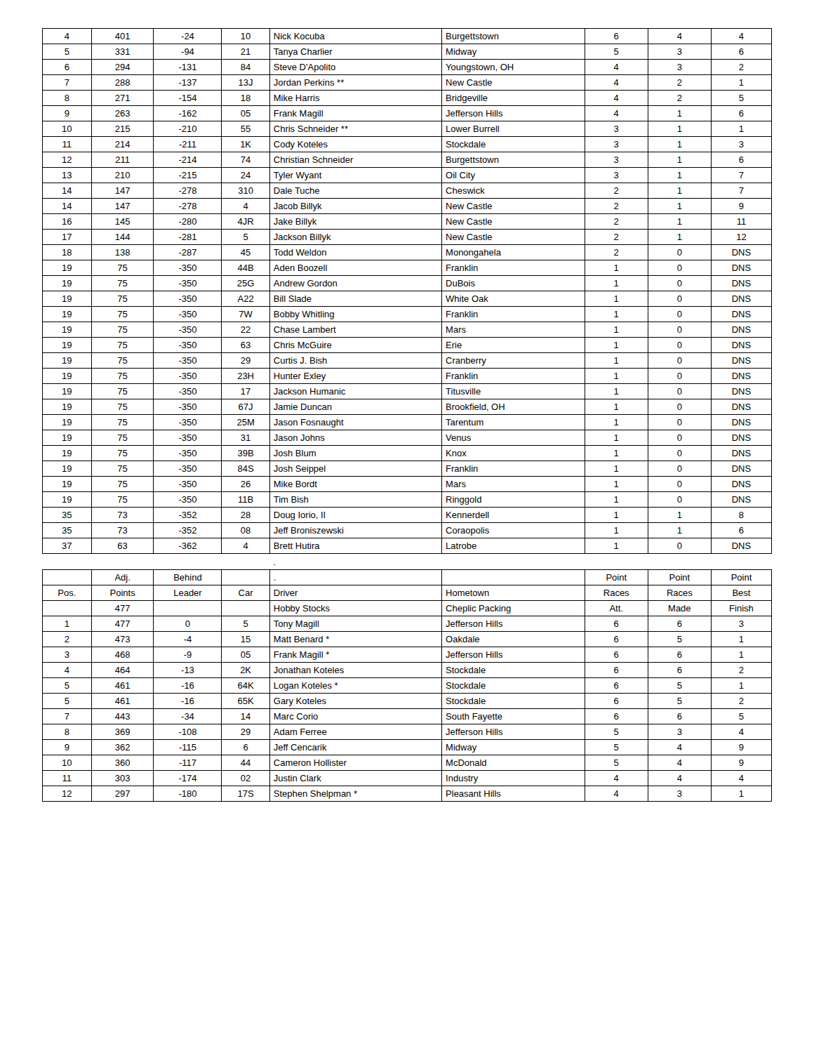| 4 | 401 | -24 | 10 | Nick Kocuba | Burgettstown | 6 | 4 | 4 |
| 5 | 331 | -94 | 21 | Tanya Charlier | Midway | 5 | 3 | 6 |
| 6 | 294 | -131 | 84 | Steve D'Apolito | Youngstown, OH | 4 | 3 | 2 |
| 7 | 288 | -137 | 13J | Jordan Perkins ** | New Castle | 4 | 2 | 1 |
| 8 | 271 | -154 | 18 | Mike Harris | Bridgeville | 4 | 2 | 5 |
| 9 | 263 | -162 | 05 | Frank Magill | Jefferson Hills | 4 | 1 | 6 |
| 10 | 215 | -210 | 55 | Chris Schneider ** | Lower Burrell | 3 | 1 | 1 |
| 11 | 214 | -211 | 1K | Cody Koteles | Stockdale | 3 | 1 | 3 |
| 12 | 211 | -214 | 74 | Christian Schneider | Burgettstown | 3 | 1 | 6 |
| 13 | 210 | -215 | 24 | Tyler Wyant | Oil City | 3 | 1 | 7 |
| 14 | 147 | -278 | 310 | Dale Tuche | Cheswick | 2 | 1 | 7 |
| 14 | 147 | -278 | 4 | Jacob Billyk | New Castle | 2 | 1 | 9 |
| 16 | 145 | -280 | 4JR | Jake Billyk | New Castle | 2 | 1 | 11 |
| 17 | 144 | -281 | 5 | Jackson Billyk | New Castle | 2 | 1 | 12 |
| 18 | 138 | -287 | 45 | Todd Weldon | Monongahela | 2 | 0 | DNS |
| 19 | 75 | -350 | 44B | Aden Boozell | Franklin | 1 | 0 | DNS |
| 19 | 75 | -350 | 25G | Andrew Gordon | DuBois | 1 | 0 | DNS |
| 19 | 75 | -350 | A22 | Bill Slade | White Oak | 1 | 0 | DNS |
| 19 | 75 | -350 | 7W | Bobby Whitling | Franklin | 1 | 0 | DNS |
| 19 | 75 | -350 | 22 | Chase Lambert | Mars | 1 | 0 | DNS |
| 19 | 75 | -350 | 63 | Chris McGuire | Erie | 1 | 0 | DNS |
| 19 | 75 | -350 | 29 | Curtis J. Bish | Cranberry | 1 | 0 | DNS |
| 19 | 75 | -350 | 23H | Hunter Exley | Franklin | 1 | 0 | DNS |
| 19 | 75 | -350 | 17 | Jackson Humanic | Titusville | 1 | 0 | DNS |
| 19 | 75 | -350 | 67J | Jamie Duncan | Brookfield, OH | 1 | 0 | DNS |
| 19 | 75 | -350 | 25M | Jason Fosnaught | Tarentum | 1 | 0 | DNS |
| 19 | 75 | -350 | 31 | Jason Johns | Venus | 1 | 0 | DNS |
| 19 | 75 | -350 | 39B | Josh Blum | Knox | 1 | 0 | DNS |
| 19 | 75 | -350 | 84S | Josh Seippel | Franklin | 1 | 0 | DNS |
| 19 | 75 | -350 | 26 | Mike Bordt | Mars | 1 | 0 | DNS |
| 19 | 75 | -350 | 11B | Tim Bish | Ringgold | 1 | 0 | DNS |
| 35 | 73 | -352 | 28 | Doug Iorio, II | Kennerdell | 1 | 1 | 8 |
| 35 | 73 | -352 | 08 | Jeff Broniszewski | Coraopolis | 1 | 1 | 6 |
| 37 | 63 | -362 | 4 | Brett Hutira | Latrobe | 1 | 0 | DNS |
| | | | | . | | | | |
| | Adj. | Behind | | . | | Point | Point | Point |
| Pos. | Points | Leader | Car | Driver | Hometown | Races | Races | Best |
| | 477 | | | Hobby Stocks | Cheplic Packing | Att. | Made | Finish |
| 1 | 477 | 0 | 5 | Tony Magill | Jefferson Hills | 6 | 6 | 3 |
| 2 | 473 | -4 | 15 | Matt Benard * | Oakdale | 6 | 5 | 1 |
| 3 | 468 | -9 | 05 | Frank Magill * | Jefferson Hills | 6 | 6 | 1 |
| 4 | 464 | -13 | 2K | Jonathan Koteles | Stockdale | 6 | 6 | 2 |
| 5 | 461 | -16 | 64K | Logan Koteles * | Stockdale | 6 | 5 | 1 |
| 5 | 461 | -16 | 65K | Gary Koteles | Stockdale | 6 | 5 | 2 |
| 7 | 443 | -34 | 14 | Marc Corio | South Fayette | 6 | 6 | 5 |
| 8 | 369 | -108 | 29 | Adam Ferree | Jefferson Hills | 5 | 3 | 4 |
| 9 | 362 | -115 | 6 | Jeff Cencarik | Midway | 5 | 4 | 9 |
| 10 | 360 | -117 | 44 | Cameron Hollister | McDonald | 5 | 4 | 9 |
| 11 | 303 | -174 | 02 | Justin Clark | Industry | 4 | 4 | 4 |
| 12 | 297 | -180 | 17S | Stephen Shelpman * | Pleasant Hills | 4 | 3 | 1 |